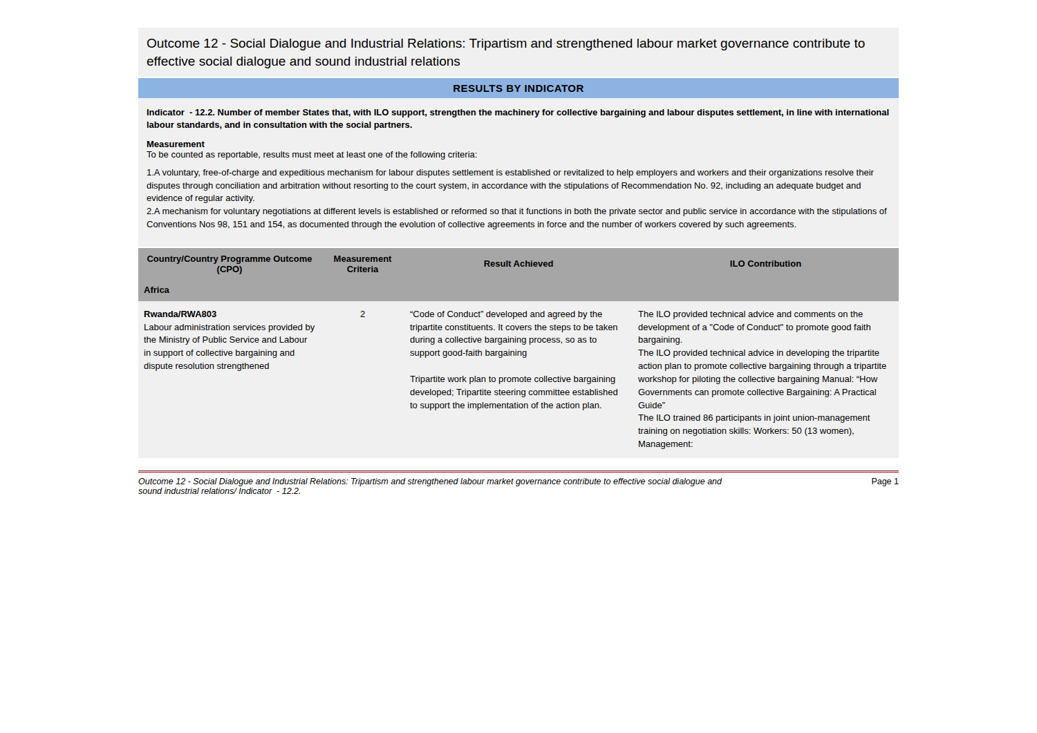Outcome 12 - Social Dialogue and Industrial Relations: Tripartism and strengthened labour market governance contribute to effective social dialogue and sound industrial relations
RESULTS BY INDICATOR
Indicator - 12.2. Number of member States that, with ILO support, strengthen the machinery for collective bargaining and labour disputes settlement, in line with international labour standards, and in consultation with the social partners.
Measurement
To be counted as reportable, results must meet at least one of the following criteria:
1.A voluntary, free-of-charge and expeditious mechanism for labour disputes settlement is established or revitalized to help employers and workers and their organizations resolve their disputes through conciliation and arbitration without resorting to the court system, in accordance with the stipulations of Recommendation No. 92, including an adequate budget and evidence of regular activity.
2.A mechanism for voluntary negotiations at different levels is established or reformed so that it functions in both the private sector and public service in accordance with the stipulations of Conventions Nos 98, 151 and 154, as documented through the evolution of collective agreements in force and the number of workers covered by such agreements.
| Country/Country Programme Outcome (CPO) | | Measurement Criteria | Result Achieved | ILO Contribution |
| --- | --- | --- | --- | --- |
| Africa | | | | |
| Rwanda/RWA803 Labour administration services provided by the Ministry of Public Service and Labour in support of collective bargaining and dispute resolution strengthened | | 2 | “Code of Conduct” developed and agreed by the tripartite constituents. It covers the steps to be taken during a collective bargaining process, so as to support good-faith bargaining Tripartite work plan to promote collective bargaining developed; Tripartite steering committee established to support the implementation of the action plan. | The ILO provided technical advice and comments on the development of a "Code of Conduct" to promote good faith bargaining. The ILO provided technical advice in developing the tripartite action plan to promote collective bargaining through a tripartite workshop for piloting the collective bargaining Manual: “How Governments can promote collective Bargaining: A Practical Guide” The ILO trained 86 participants in joint union-management training on negotiation skills: Workers: 50 (13 women), Management: |
Outcome 12 - Social Dialogue and Industrial Relations: Tripartism and strengthened labour market governance contribute to effective social dialogue and sound industrial relations/ Indicator - 12.2.
Page 1